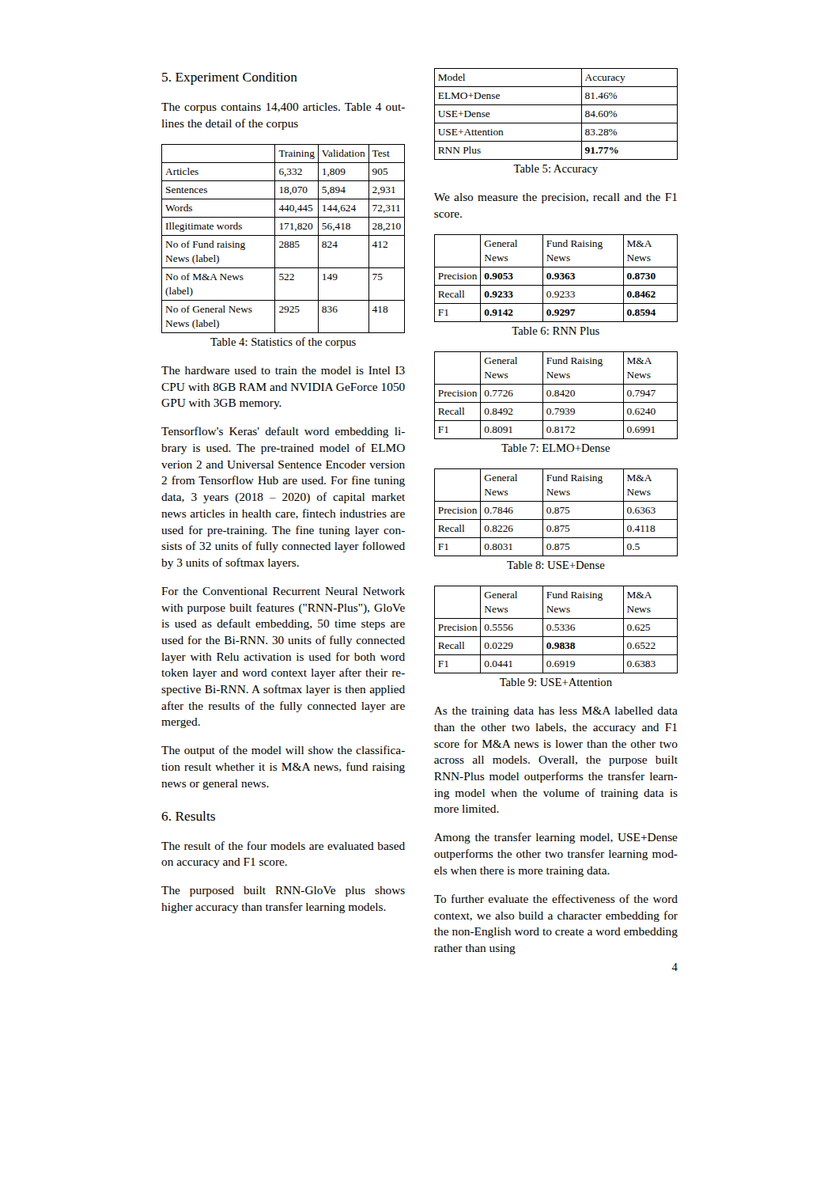5. Experiment Condition
The corpus contains 14,400 articles. Table 4 outlines the detail of the corpus
| | Training | Validation | Test |
| Articles | 6,332 | 1,809 | 905 |
| Sentences | 18,070 | 5,894 | 2,931 |
| Words | 440,445 | 144,624 | 72,311 |
| Illegitimate words | 171,820 | 56,418 | 28,210 |
| No of Fund raising News (label) | 2885 | 824 | 412 |
| No of M&A News (label) | 522 | 149 | 75 |
| No of General News News (label) | 2925 | 836 | 418 |
Table 4: Statistics of the corpus
The hardware used to train the model is Intel I3 CPU with 8GB RAM and NVIDIA GeForce 1050 GPU with 3GB memory.
Tensorflow's Keras' default word embedding library is used. The pre-trained model of ELMO verion 2 and Universal Sentence Encoder version 2 from Tensorflow Hub are used. For fine tuning data, 3 years (2018 – 2020) of capital market news articles in health care, fintech industries are used for pre-training. The fine tuning layer consists of 32 units of fully connected layer followed by 3 units of softmax layers.
For the Conventional Recurrent Neural Network with purpose built features ("RNN-Plus"), GloVe is used as default embedding, 50 time steps are used for the Bi-RNN. 30 units of fully connected layer with Relu activation is used for both word token layer and word context layer after their respective Bi-RNN. A softmax layer is then applied after the results of the fully connected layer are merged.
The output of the model will show the classification result whether it is M&A news, fund raising news or general news.
6. Results
The result of the four models are evaluated based on accuracy and F1 score.
The purposed built RNN-GloVe plus shows higher accuracy than transfer learning models.
| Model | Accuracy |
| ELMO+Dense | 81.46% |
| USE+Dense | 84.60% |
| USE+Attention | 83.28% |
| RNN Plus | 91.77% |
Table 5: Accuracy
We also measure the precision, recall and the F1 score.
| | General News | Fund Raising News | M&A News |
| Precision | 0.9053 | 0.9363 | 0.8730 |
| Recall | 0.9233 | 0.9233 | 0.8462 |
| F1 | 0.9142 | 0.9297 | 0.8594 |
Table 6: RNN Plus
| | General News | Fund Raising News | M&A News |
| Precision | 0.7726 | 0.8420 | 0.7947 |
| Recall | 0.8492 | 0.7939 | 0.6240 |
| F1 | 0.8091 | 0.8172 | 0.6991 |
Table 7: ELMO+Dense
| | General News | Fund Raising News | M&A News |
| Precision | 0.7846 | 0.875 | 0.6363 |
| Recall | 0.8226 | 0.875 | 0.4118 |
| F1 | 0.8031 | 0.875 | 0.5 |
Table 8: USE+Dense
| | General News | Fund Raising News | M&A News |
| Precision | 0.5556 | 0.5336 | 0.625 |
| Recall | 0.0229 | 0.9838 | 0.6522 |
| F1 | 0.0441 | 0.6919 | 0.6383 |
Table 9: USE+Attention
As the training data has less M&A labelled data than the other two labels, the accuracy and F1 score for M&A news is lower than the other two across all models. Overall, the purpose built RNN-Plus model outperforms the transfer learning model when the volume of training data is more limited.
Among the transfer learning model, USE+Dense outperforms the other two transfer learning models when there is more training data.
To further evaluate the effectiveness of the word context, we also build a character embedding for the non-English word to create a word embedding rather than using
4